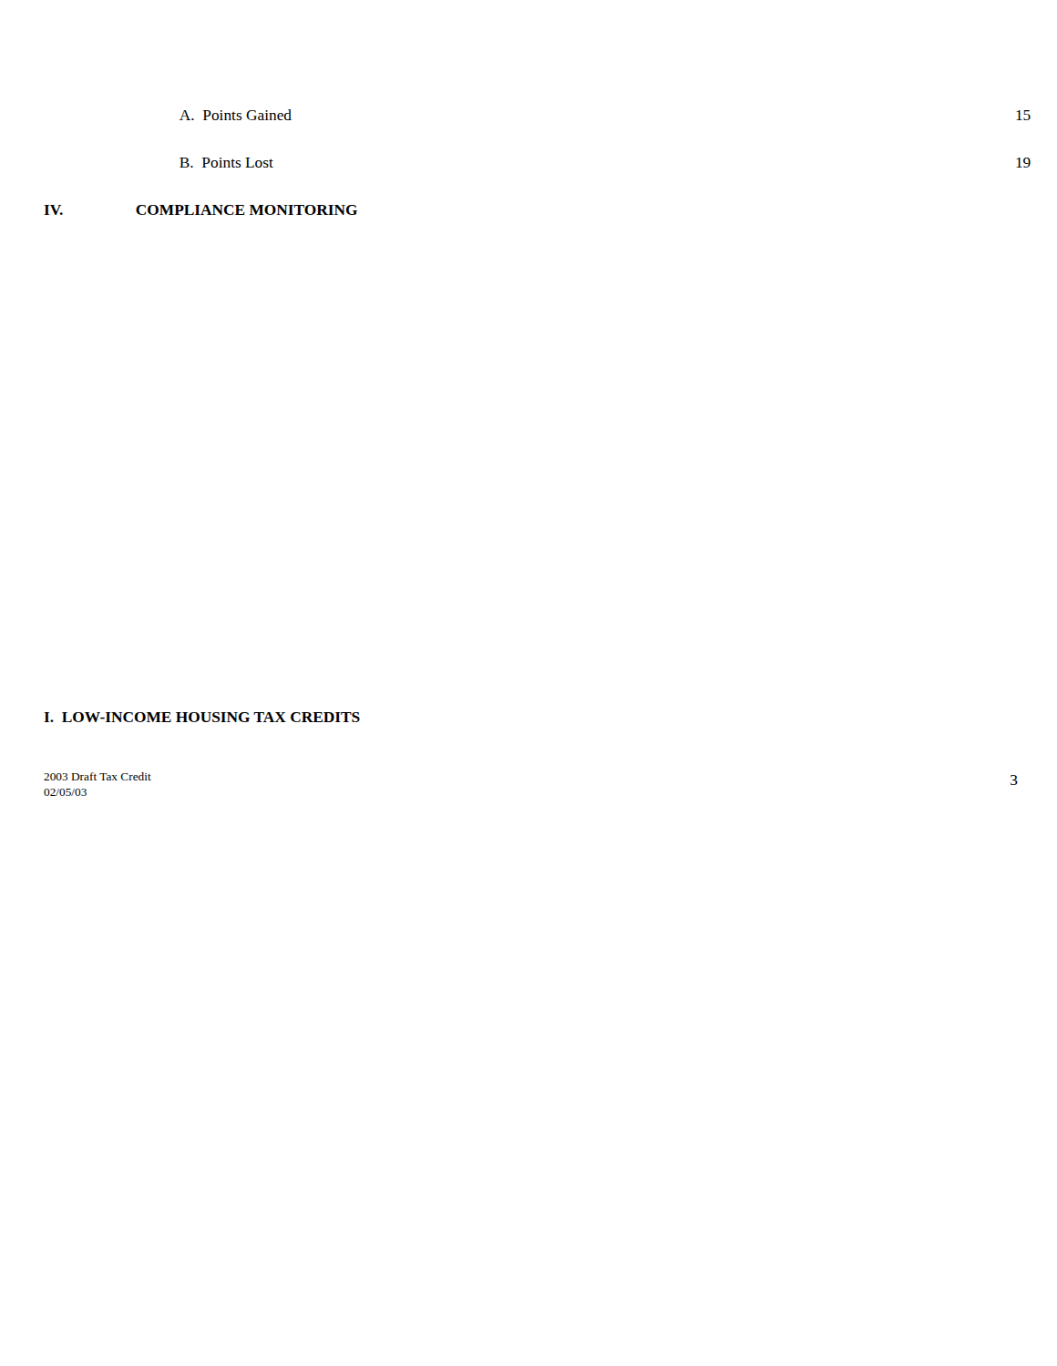A. Points Gained 15
B. Points Lost 19
IV. COMPLIANCE MONITORING
I. LOW-INCOME HOUSING TAX CREDITS
2003 Draft Tax Credit
02/05/03
3